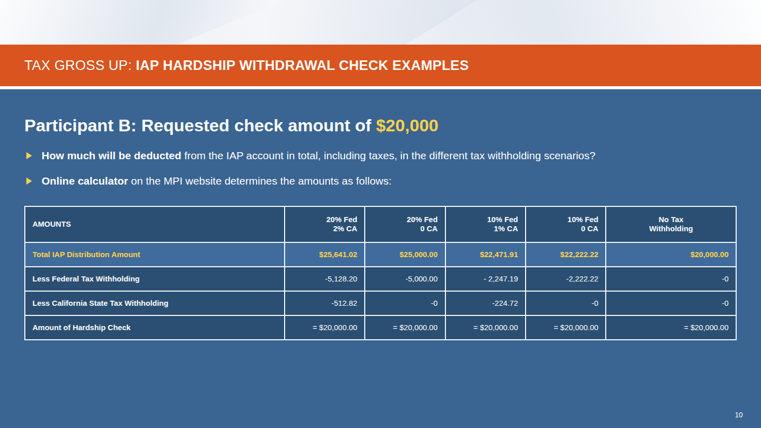TAX GROSS UP: IAP HARDSHIP WITHDRAWAL CHECK EXAMPLES
Participant B: Requested check amount of $20,000
How much will be deducted from the IAP account in total, including taxes, in the different tax withholding scenarios?
Online calculator on the MPI website determines the amounts as follows:
| AMOUNTS | 20% Fed 2% CA | 20% Fed 0 CA | 10% Fed 1% CA | 10% Fed 0 CA | No Tax Withholding |
| --- | --- | --- | --- | --- | --- |
| Total IAP Distribution Amount | $25,641.02 | $25,000.00 | $22,471.91 | $22,222.22 | $20,000.00 |
| Less Federal Tax Withholding | -5,128.20 | -5,000.00 | - 2,247.19 | -2,222.22 | -0 |
| Less California State Tax Withholding | -512.82 | -0 | -224.72 | -0 | -0 |
| Amount of Hardship Check | = $20,000.00 | = $20,000.00 | = $20,000.00 | = $20,000.00 | = $20,000.00 |
10